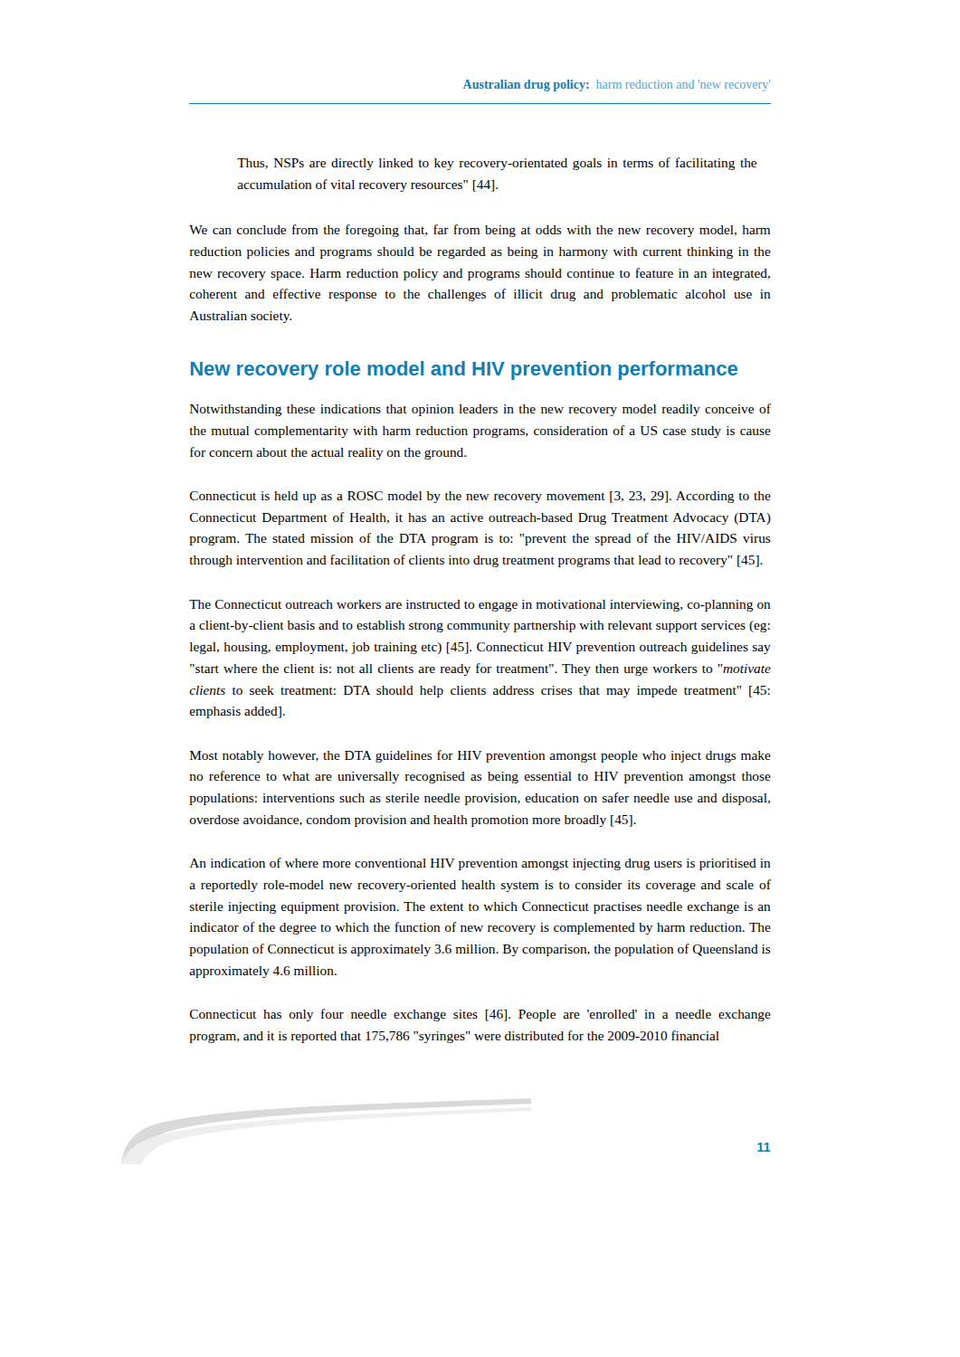Australian drug policy: harm reduction and 'new recovery'
Thus, NSPs are directly linked to key recovery-orientated goals in terms of facilitating the accumulation of vital recovery resources" [44].
We can conclude from the foregoing that, far from being at odds with the new recovery model, harm reduction policies and programs should be regarded as being in harmony with current thinking in the new recovery space. Harm reduction policy and programs should continue to feature in an integrated, coherent and effective response to the challenges of illicit drug and problematic alcohol use in Australian society.
New recovery role model and HIV prevention performance
Notwithstanding these indications that opinion leaders in the new recovery model readily conceive of the mutual complementarity with harm reduction programs, consideration of a US case study is cause for concern about the actual reality on the ground.
Connecticut is held up as a ROSC model by the new recovery movement [3, 23, 29]. According to the Connecticut Department of Health, it has an active outreach-based Drug Treatment Advocacy (DTA) program. The stated mission of the DTA program is to: "prevent the spread of the HIV/AIDS virus through intervention and facilitation of clients into drug treatment programs that lead to recovery" [45].
The Connecticut outreach workers are instructed to engage in motivational interviewing, co-planning on a client-by-client basis and to establish strong community partnership with relevant support services (eg: legal, housing, employment, job training etc) [45]. Connecticut HIV prevention outreach guidelines say "start where the client is: not all clients are ready for treatment". They then urge workers to "motivate clients to seek treatment: DTA should help clients address crises that may impede treatment" [45: emphasis added].
Most notably however, the DTA guidelines for HIV prevention amongst people who inject drugs make no reference to what are universally recognised as being essential to HIV prevention amongst those populations: interventions such as sterile needle provision, education on safer needle use and disposal, overdose avoidance, condom provision and health promotion more broadly [45].
An indication of where more conventional HIV prevention amongst injecting drug users is prioritised in a reportedly role-model new recovery-oriented health system is to consider its coverage and scale of sterile injecting equipment provision. The extent to which Connecticut practises needle exchange is an indicator of the degree to which the function of new recovery is complemented by harm reduction. The population of Connecticut is approximately 3.6 million. By comparison, the population of Queensland is approximately 4.6 million.
Connecticut has only four needle exchange sites [46]. People are 'enrolled' in a needle exchange program, and it is reported that 175,786 "syringes" were distributed for the 2009-2010 financial
11